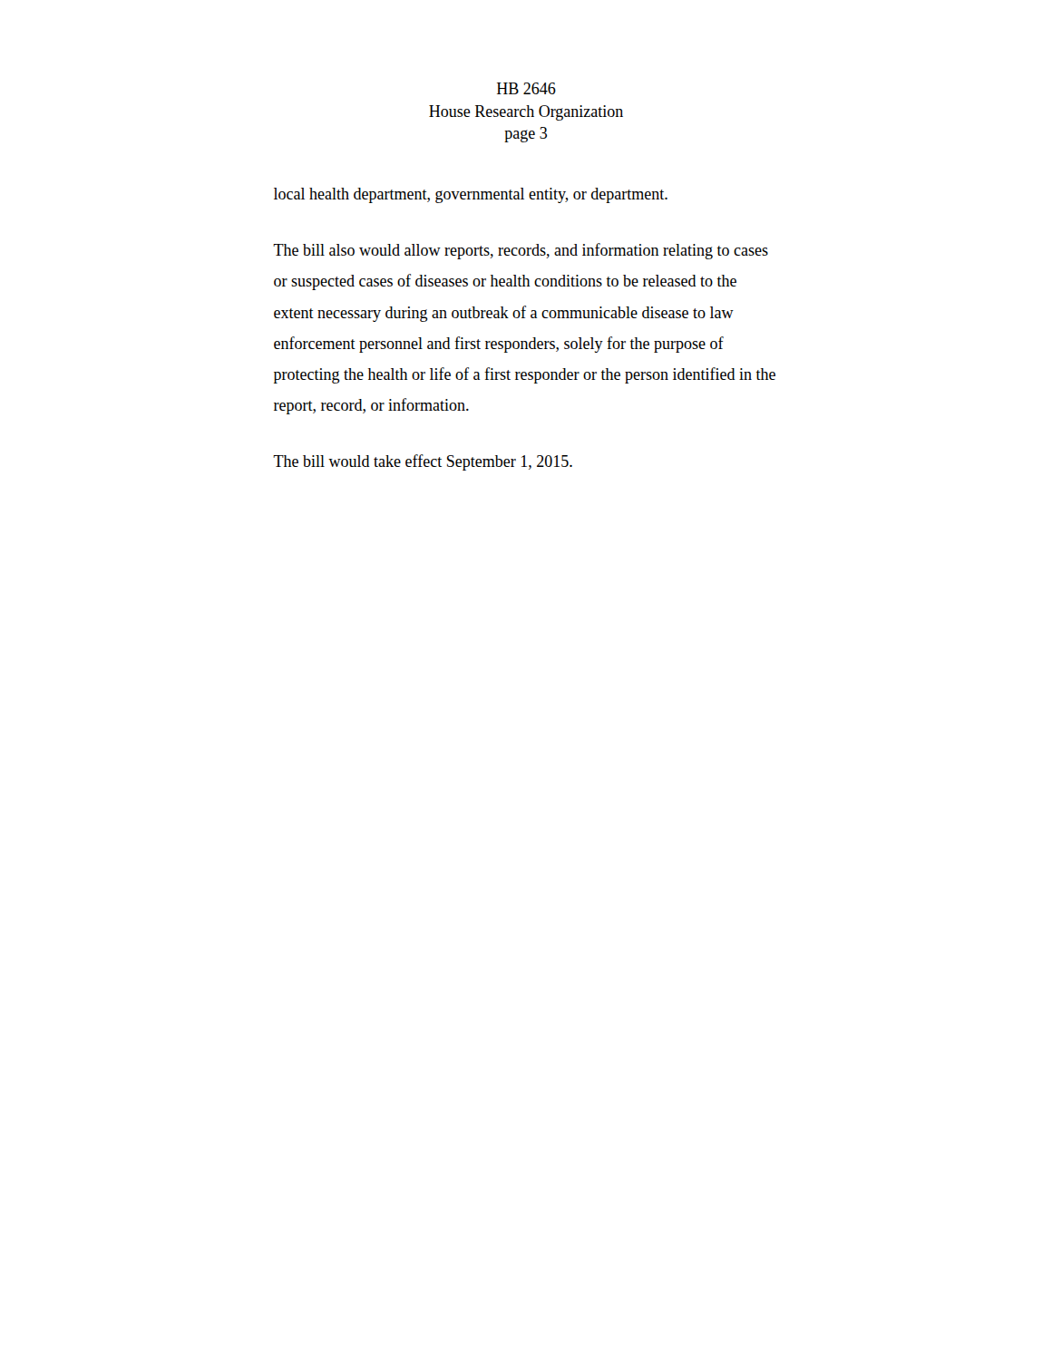HB 2646 House Research Organization page 3
local health department, governmental entity, or department.
The bill also would allow reports, records, and information relating to cases or suspected cases of diseases or health conditions to be released to the extent necessary during an outbreak of a communicable disease to law enforcement personnel and first responders, solely for the purpose of protecting the health or life of a first responder or the person identified in the report, record, or information.
The bill would take effect September 1, 2015.